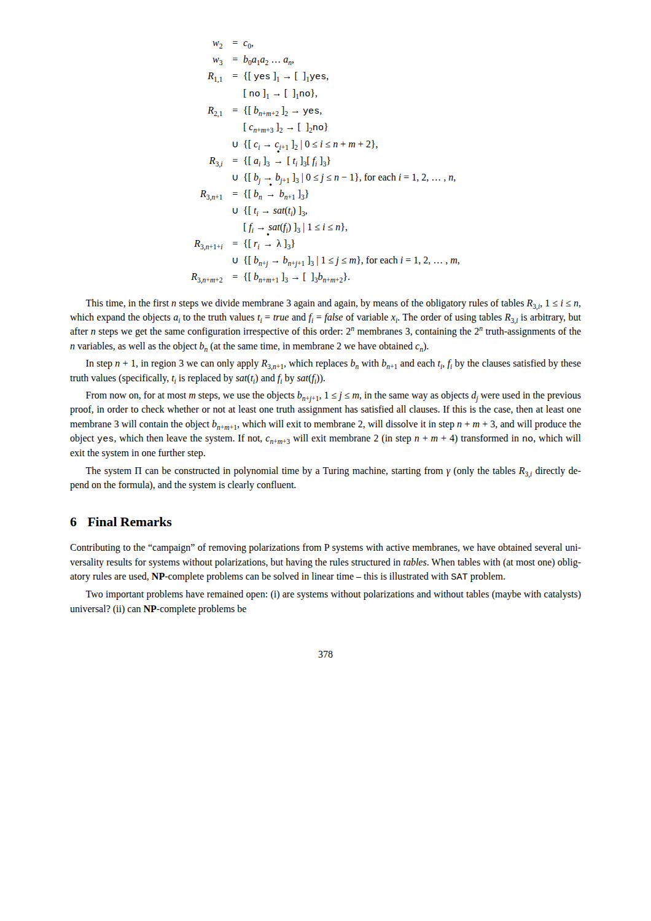w2
=
c0,
w3
=
b0a1a2 … an,
R1,1
=
{[ yes ]1 → [ ]1yes,
[ no ]1 → [ ]1no},
R2,1
=
{[ bn+m+2 ]2 → yes,
[ cn+m+3 ]2 → [ ]2no}
∪
{[ ci → ci+1 ]2 | 0 ≤ i ≤ n + m + 2},
R3,i
=
{[ ai ]3 •→ [ ti ]3[ fi ]3}
∪
{[ bj → bj+1 ]3 | 0 ≤ j ≤ n − 1}, for each i = 1, 2, … , n,
R3,n+1
=
{[ bn •→ bn+1 ]3}
∪
{[ ti → sat(ti) ]3,
[ fi → sat(fi) ]3 | 1 ≤ i ≤ n},
R3,n+1+i
=
{[ ri •→ λ ]3}
∪
{[ bn+j → bn+j+1 ]3 | 1 ≤ j ≤ m}, for each i = 1, 2, … , m,
R3,n+m+2
=
{[ bn+m+1 ]3 → [ ]3bn+m+2}.
This time, in the first n steps we divide membrane 3 again and again, by means of the obligatory rules of tables R3,i, 1 ≤ i ≤ n, which expand the objects ai to the truth values ti = true and fi = false of variable xi. The order of using tables R3,i is arbitrary, but after n steps we get the same configuration irrespective of this order: 2n membranes 3, containing the 2n truth-assignments of the n variables, as well as the object bn (at the same time, in membrane 2 we have obtained cn).
In step n + 1, in region 3 we can only apply R3,n+1, which replaces bn with bn+1 and each ti, fi by the clauses satisfied by these truth values (specifically, ti is replaced by sat(ti) and fi by sat(fi)).
From now on, for at most m steps, we use the objects bn+j+1, 1 ≤ j ≤ m, in the same way as objects dj were used in the previous proof, in order to check whether or not at least one truth assignment has satisfied all clauses. If this is the case, then at least one membrane 3 will contain the object bn+m+1, which will exit to membrane 2, will dissolve it in step n + m + 3, and will produce the object yes, which then leave the system. If not, cn+m+3 will exit membrane 2 (in step n + m + 4) transformed in no, which will exit the system in one further step.
The system Π can be constructed in polynomial time by a Turing machine, starting from γ (only the tables R3,i directly depend on the formula), and the system is clearly confluent.
6 Final Remarks
Contributing to the “campaign” of removing polarizations from P systems with active membranes, we have obtained several universality results for systems without polarizations, but having the rules structured in tables. When tables with (at most one) obligatory rules are used, NP-complete problems can be solved in linear time – this is illustrated with SAT problem.
Two important problems have remained open: (i) are systems without polarizations and without tables (maybe with catalysts) universal? (ii) can NP-complete problems be
378